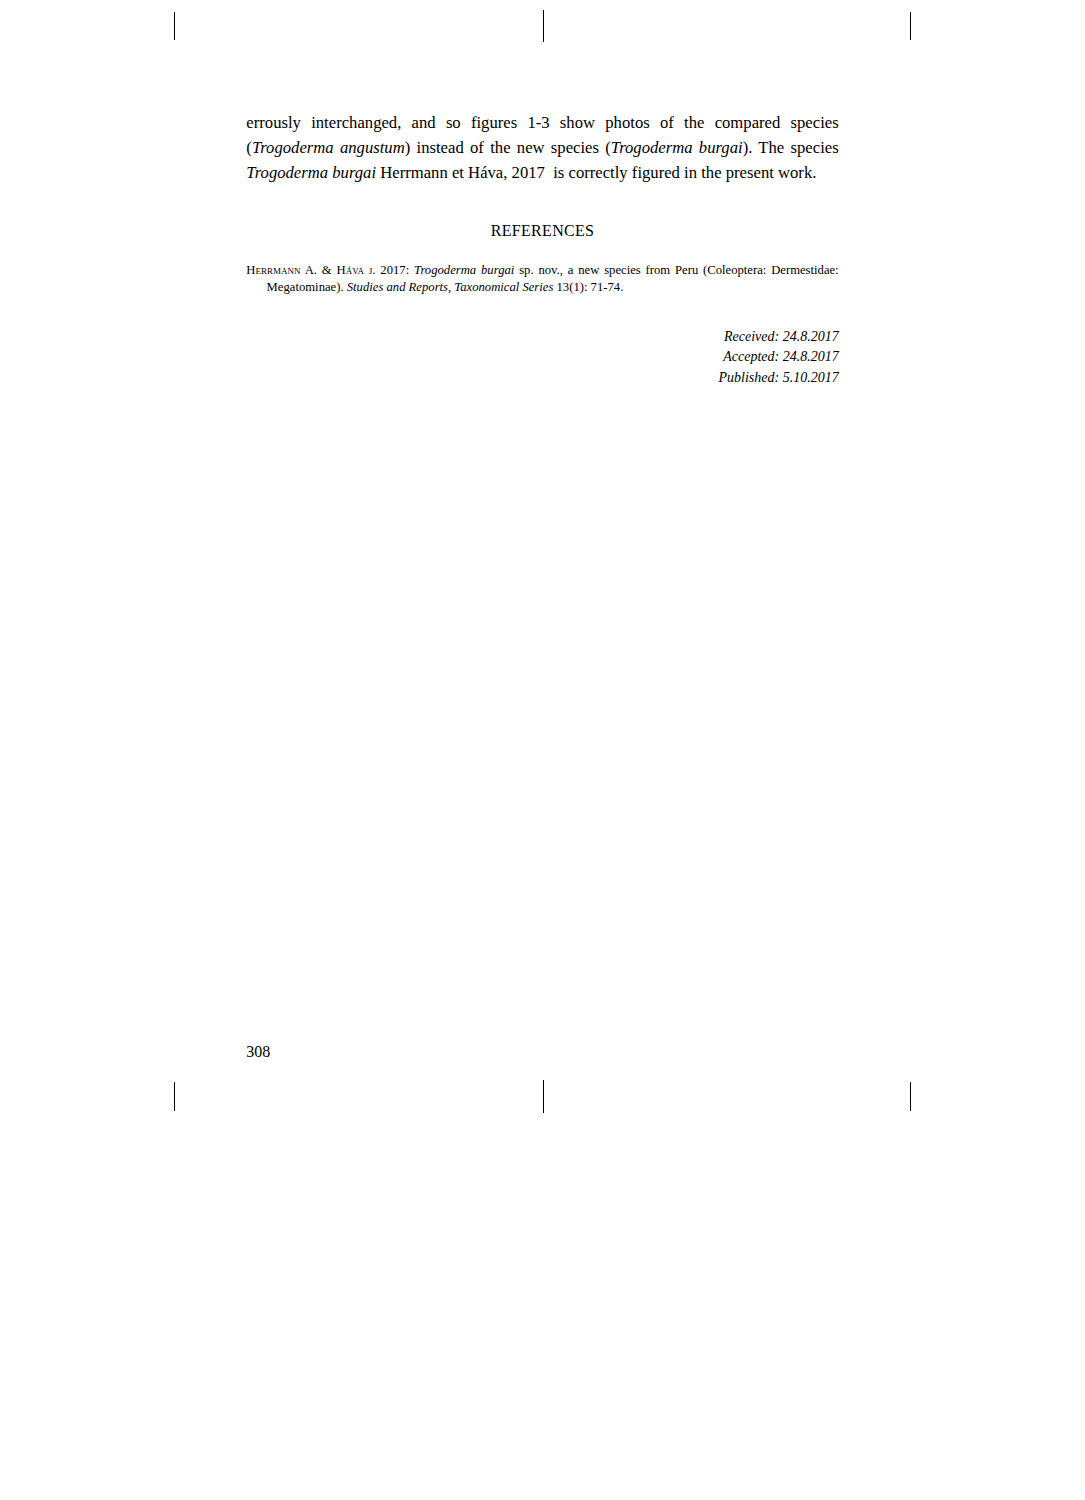errously interchanged, and so figures 1-3 show photos of the compared species (Trogoderma angustum) instead of the new species (Trogoderma burgai). The species Trogoderma burgai Herrmann et Háva, 2017 is correctly figured in the present work.
References
Herrmann A. & Háva j. 2017: Trogoderma burgai sp. nov., a new species from Peru (Coleoptera: Dermestidae: Megatominae). Studies and Reports, Taxonomical Series 13(1): 71-74.
Received: 24.8.2017
Accepted: 24.8.2017
Published: 5.10.2017
308